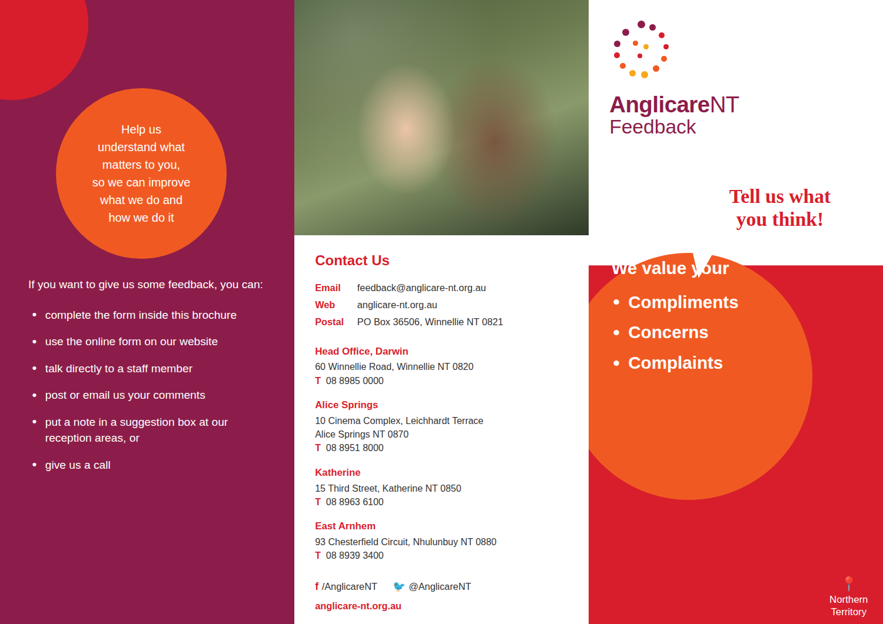Help us
understand what
matters to you,
so we can improve
what we do and
how we do it
If you want to give us some feedback, you can:
complete the form inside this brochure
use the online form on our website
talk directly to a staff member
post or email us your comments
put a note in a suggestion box at our reception areas, or
give us a call
Photo
Contact Us
Email feedback@anglicare-nt.org.au
Web anglicare-nt.org.au
Postal PO Box 36506, Winnellie NT 0821
Head Office, Darwin
60 Winnellie Road, Winnellie NT 0820
T 08 8985 0000
Alice Springs
10 Cinema Complex, Leichhardt Terrace
Alice Springs NT 0870
T 08 8951 8000
Katherine
15 Third Street, Katherine NT 0850
T 08 8963 6100
East Arnhem
93 Chesterfield Circuit, Nhulunbuy NT 0880
T 08 8939 3400
f/AnglicareNT 🐦@AnglicareNT
anglicare-nt.org.au
Anglicare NT
Feedback
Tell us what
you think!
We value your
Compliments
Concerns
Complaints
📍 Northern
Territory